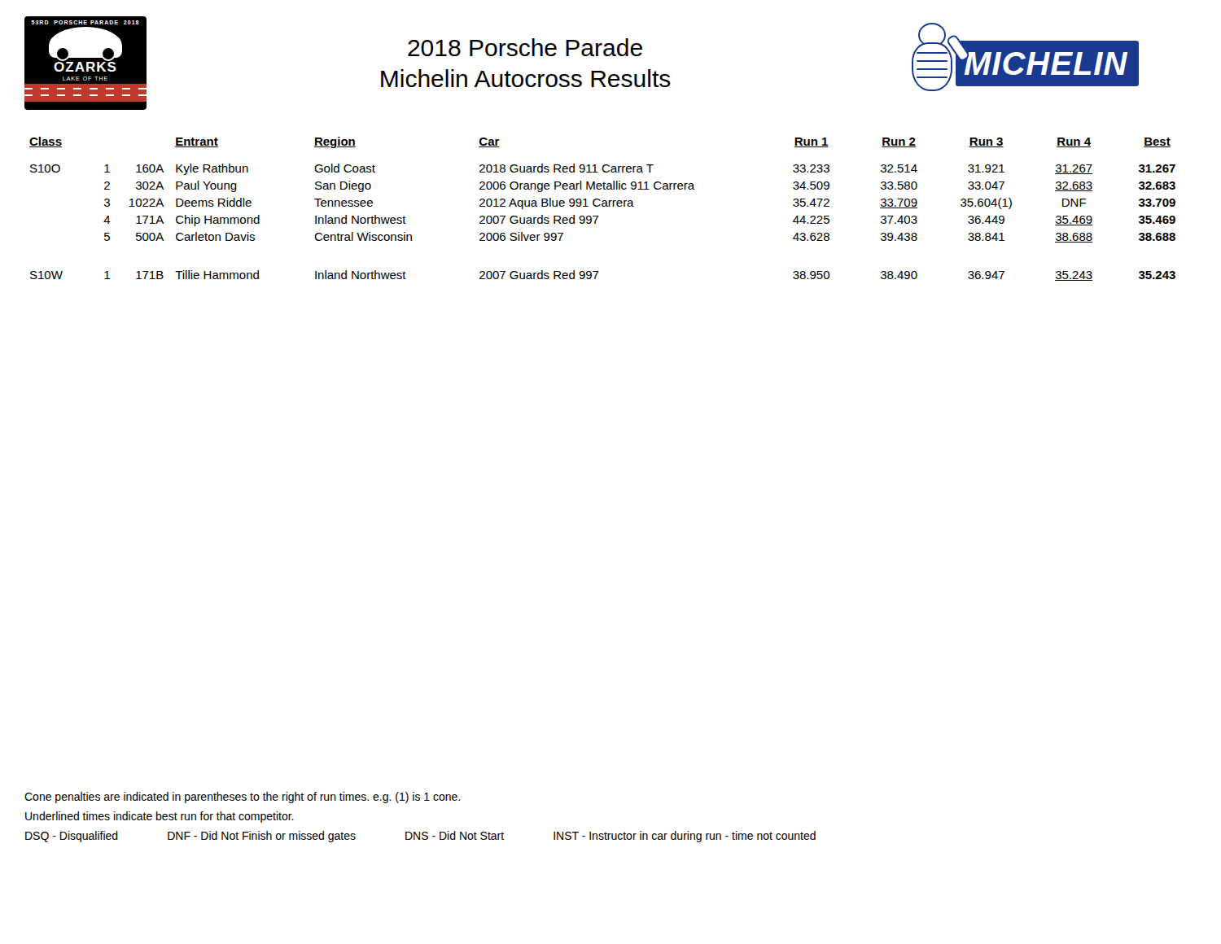53RD PORSCHE PARADE 2018
OZARKS
LAKE OF THE
2018 Porsche Parade
Michelin Autocross Results
MICHELIN
| Class | | | Entrant | Region | Car | Run 1 | Run 2 | Run 3 | Run 4 | Best |
| --- | --- | --- | --- | --- | --- | --- | --- | --- | --- | --- |
| S10O | 1 | 160A | Kyle Rathbun | Gold Coast | 2018 Guards Red 911 Carrera T | 33.233 | 32.514 | 31.921 | 31.267 | 31.267 |
| | 2 | 302A | Paul Young | San Diego | 2006 Orange Pearl Metallic 911 Carrera | 34.509 | 33.580 | 33.047 | 32.683 | 32.683 |
| | 3 | 1022A | Deems Riddle | Tennessee | 2012 Aqua Blue 991 Carrera | 35.472 | 33.709 | 35.604(1) | DNF | 33.709 |
| | 4 | 171A | Chip Hammond | Inland Northwest | 2007 Guards Red 997 | 44.225 | 37.403 | 36.449 | 35.469 | 35.469 |
| | 5 | 500A | Carleton Davis | Central Wisconsin | 2006 Silver 997 | 43.628 | 39.438 | 38.841 | 38.688 | 38.688 |
| S10W | 1 | 171B | Tillie Hammond | Inland Northwest | 2007 Guards Red 997 | 38.950 | 38.490 | 36.947 | 35.243 | 35.243 |
Cone penalties are indicated in parentheses to the right of run times. e.g. (1) is 1 cone.
Underlined times indicate best run for that competitor.
DSQ - Disqualified DNF - Did Not Finish or missed gates DNS - Did Not Start INST - Instructor in car during run - time not counted